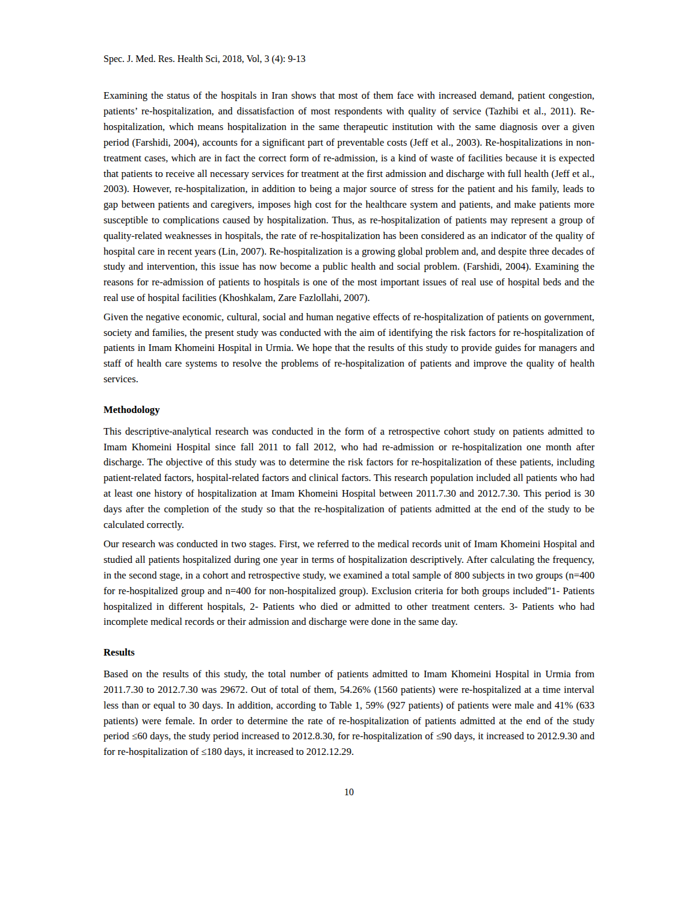Spec. J. Med. Res. Health Sci, 2018, Vol, 3 (4): 9-13
Examining the status of the hospitals in Iran shows that most of them face with increased demand, patient congestion, patients’ re-hospitalization, and dissatisfaction of most respondents with quality of service (Tazhibi et al., 2011). Re-hospitalization, which means hospitalization in the same therapeutic institution with the same diagnosis over a given period (Farshidi, 2004), accounts for a significant part of preventable costs (Jeff et al., 2003). Re-hospitalizations in non-treatment cases, which are in fact the correct form of re-admission, is a kind of waste of facilities because it is expected that patients to receive all necessary services for treatment at the first admission and discharge with full health (Jeff et al., 2003). However, re-hospitalization, in addition to being a major source of stress for the patient and his family, leads to gap between patients and caregivers, imposes high cost for the healthcare system and patients, and make patients more susceptible to complications caused by hospitalization. Thus, as re-hospitalization of patients may represent a group of quality-related weaknesses in hospitals, the rate of re-hospitalization has been considered as an indicator of the quality of hospital care in recent years (Lin, 2007). Re-hospitalization is a growing global problem and, and despite three decades of study and intervention, this issue has now become a public health and social problem. (Farshidi, 2004). Examining the reasons for re-admission of patients to hospitals is one of the most important issues of real use of hospital beds and the real use of hospital facilities (Khoshkalam, Zare Fazlollahi, 2007).
Given the negative economic, cultural, social and human negative effects of re-hospitalization of patients on government, society and families, the present study was conducted with the aim of identifying the risk factors for re-hospitalization of patients in Imam Khomeini Hospital in Urmia. We hope that the results of this study to provide guides for managers and staff of health care systems to resolve the problems of re-hospitalization of patients and improve the quality of health services.
Methodology
This descriptive-analytical research was conducted in the form of a retrospective cohort study on patients admitted to Imam Khomeini Hospital since fall 2011 to fall 2012, who had re-admission or re-hospitalization one month after discharge. The objective of this study was to determine the risk factors for re-hospitalization of these patients, including patient-related factors, hospital-related factors and clinical factors. This research population included all patients who had at least one history of hospitalization at Imam Khomeini Hospital between 2011.7.30 and 2012.7.30. This period is 30 days after the completion of the study so that the re-hospitalization of patients admitted at the end of the study to be calculated correctly.
Our research was conducted in two stages. First, we referred to the medical records unit of Imam Khomeini Hospital and studied all patients hospitalized during one year in terms of hospitalization descriptively. After calculating the frequency, in the second stage, in a cohort and retrospective study, we examined a total sample of 800 subjects in two groups (n=400 for re-hospitalized group and n=400 for non-hospitalized group). Exclusion criteria for both groups included"1- Patients hospitalized in different hospitals, 2- Patients who died or admitted to other treatment centers. 3- Patients who had incomplete medical records or their admission and discharge were done in the same day.
Results
Based on the results of this study, the total number of patients admitted to Imam Khomeini Hospital in Urmia from 2011.7.30 to 2012.7.30 was 29672. Out of total of them, 54.26% (1560 patients) were re-hospitalized at a time interval less than or equal to 30 days. In addition, according to Table 1, 59% (927 patients) of patients were male and 41% (633 patients) were female. In order to determine the rate of re-hospitalization of patients admitted at the end of the study period ≤60 days, the study period increased to 2012.8.30, for re-hospitalization of ≤90 days, it increased to 2012.9.30 and for re-hospitalization of ≤180 days, it increased to 2012.12.29.
10